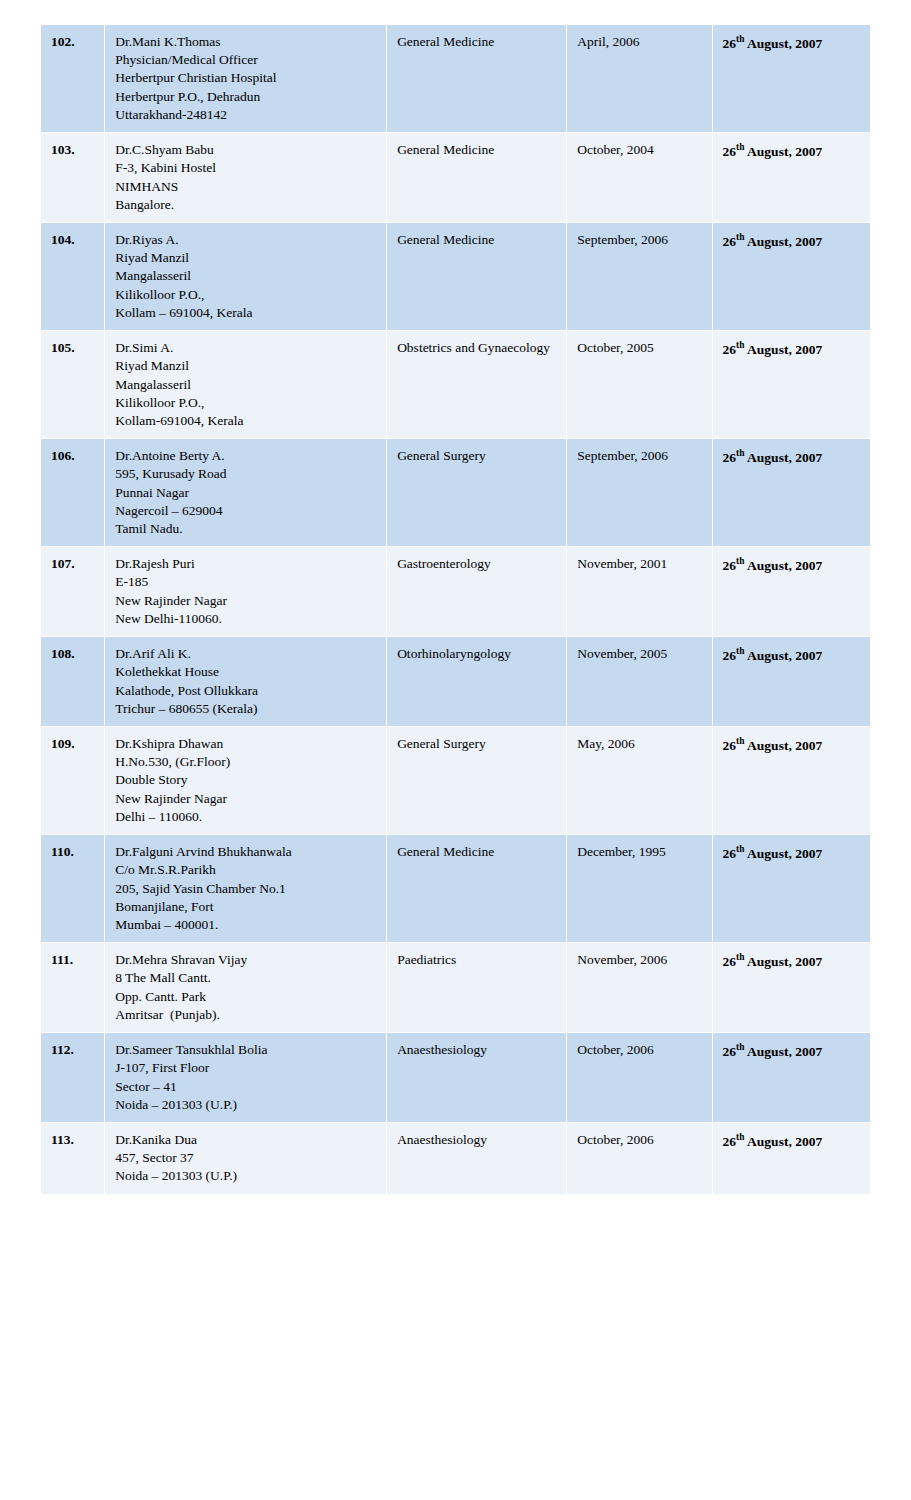| 102. | Dr.Mani K.Thomas Physician/Medical Officer Herbertpur Christian Hospital Herbertpur P.O., Dehradun Uttarakhand-248142 | General Medicine | April, 2006 | 26 th August, 2007 |
| 103. | Dr.C.Shyam Babu F-3, Kabini Hostel NIMHANS Bangalore. | General Medicine | October, 2004 | 26 th August, 2007 |
| 104. | Dr.Riyas A. Riyad Manzil Mangalasseril Kilikolloor P.O., Kollam – 691004, Kerala | General Medicine | September, 2006 | 26 th August, 2007 |
| 105. | Dr.Simi A. Riyad Manzil Mangalasseril Kilikolloor P.O., Kollam-691004, Kerala | Obstetrics and Gynaecology | October, 2005 | 26 th August, 2007 |
| 106. | Dr.Antoine Berty A. 595, Kurusady Road Punnai Nagar Nagercoil – 629004 Tamil Nadu. | General Surgery | September, 2006 | 26 th August, 2007 |
| 107. | Dr.Rajesh Puri E-185 New Rajinder Nagar New Delhi-110060. | Gastroenterology | November, 2001 | 26 th August, 2007 |
| 108. | Dr.Arif Ali K. Kolethekkat House Kalathode, Post Ollukkara Trichur – 680655 (Kerala) | Otorhinolaryngology | November, 2005 | 26 th August, 2007 |
| 109. | Dr.Kshipra Dhawan H.No.530, (Gr.Floor) Double Story New Rajinder Nagar Delhi – 110060. | General Surgery | May, 2006 | 26 th August, 2007 |
| 110. | Dr.Falguni Arvind Bhukhanwala C/o Mr.S.R.Parikh 205, Sajid Yasin Chamber No.1 Bomanjilane, Fort Mumbai – 400001. | General Medicine | December, 1995 | 26 th August, 2007 |
| 111. | Dr.Mehra Shravan Vijay 8 The Mall Cantt. Opp. Cantt. Park Amritsar (Punjab). | Paediatrics | November, 2006 | 26 th August, 2007 |
| 112. | Dr.Sameer Tansukhlal Bolia J-107, First Floor Sector – 41 Noida – 201303 (U.P.) | Anaesthesiology | October, 2006 | 26 th August, 2007 |
| 113. | Dr.Kanika Dua 457, Sector 37 Noida – 201303 (U.P.) | Anaesthesiology | October, 2006 | 26 th August, 2007 |